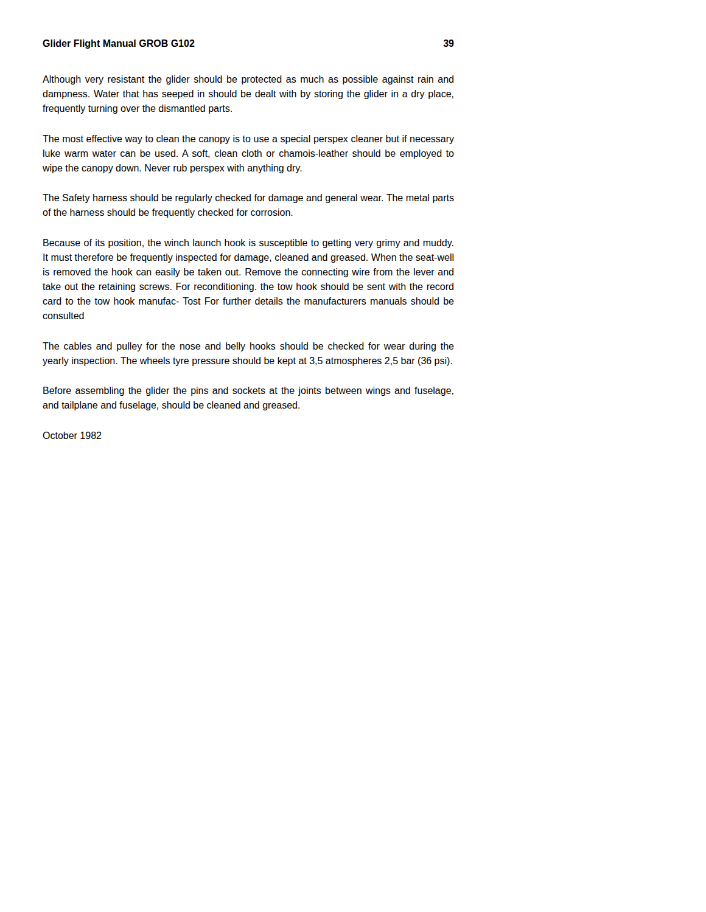Glider Flight Manual GROB G102 39
Although very resistant the glider should be protected as much as possible against rain and dampness. Water that has seeped in should be dealt with by storing the glider in a dry place, frequently turning over the dismantled parts.
The most effective way to clean the canopy is to use a special perspex cleaner but if necessary luke warm water can be used. A soft, clean cloth or chamois-leather should be employed to wipe the canopy down. Never rub perspex with anything dry.
The Safety harness should be regularly checked for damage and general wear. The metal parts of the harness should be frequently checked for corrosion.
Because of its position, the winch launch hook is susceptible to getting very grimy and muddy. It must therefore be frequently inspected for damage, cleaned and greased. When the seat-well is removed the hook can easily be taken out. Remove the connecting wire from the lever and take out the retaining screws. For reconditioning. the tow hook should be sent with the record card to the tow hook manufac- Tost For further details the manufacturers manuals should be consulted
The cables and pulley for the nose and belly hooks should be checked for wear during the yearly inspection. The wheels tyre pressure should be kept at 3,5 atmospheres 2,5 bar (36 psi).
Before assembling the glider the pins and sockets at the joints between wings and fuselage, and tailplane and fuselage, should be cleaned and greased.
October 1982